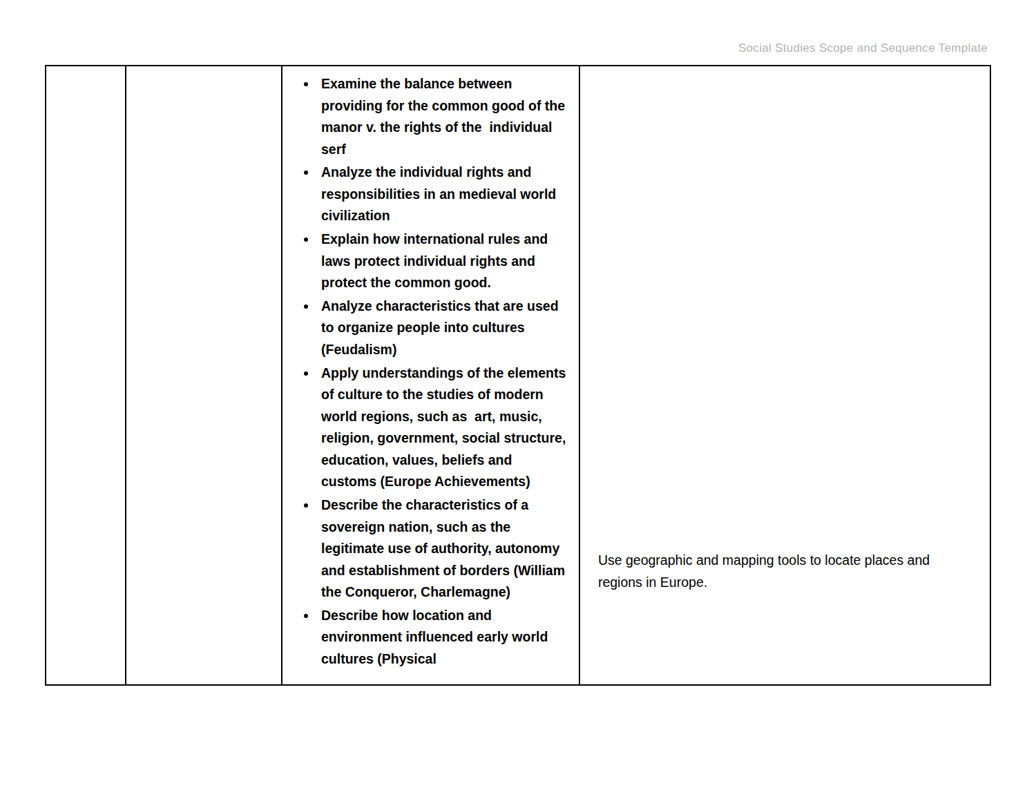Social Studies Scope and Sequence Template
| | | Examine the balance between providing for the common good of the manor v. the rights of the individual serf Analyze the individual rights and responsibilities in an medieval world civilization Explain how international rules and laws protect individual rights and protect the common good. Analyze characteristics that are used to organize people into cultures (Feudalism) Apply understandings of the elements of culture to the studies of modern world regions, such as art, music, religion, government, social structure, education, values, beliefs and customs (Europe Achievements) Describe the characteristics of a sovereign nation, such as the legitimate use of authority, autonomy and establishment of borders (William the Conqueror, Charlemagne) Describe how location and environment influenced early world cultures (Physical | Use geographic and mapping tools to locate places and regions in Europe. |